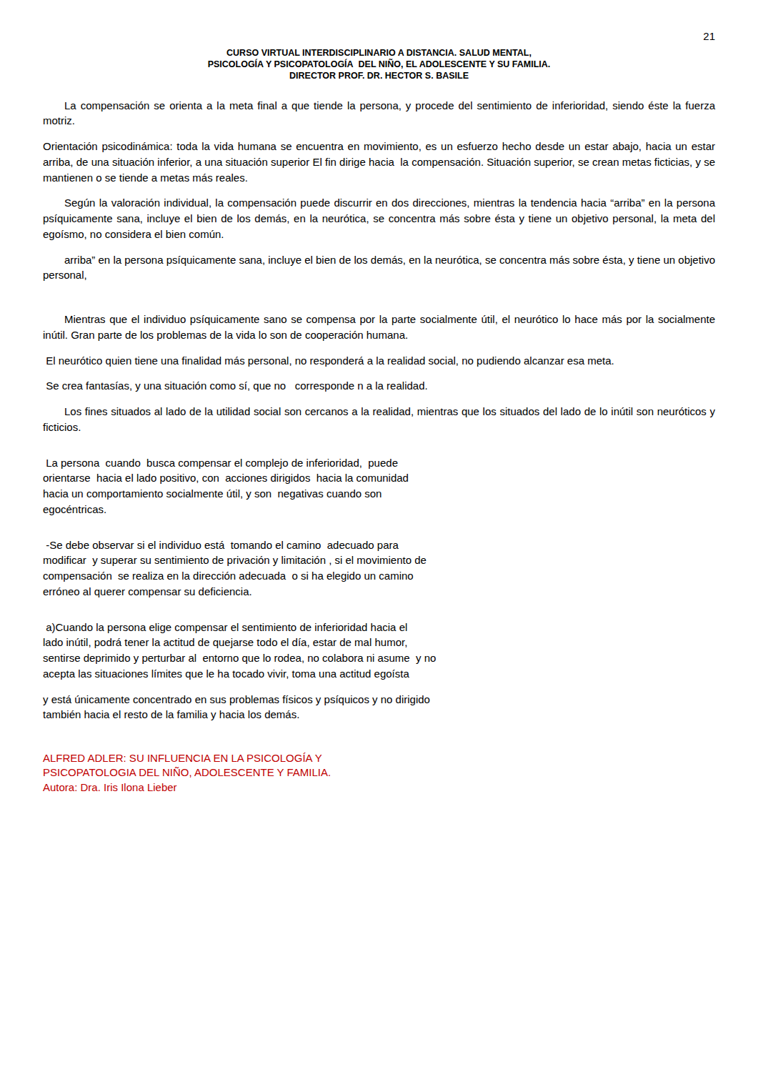21
CURSO VIRTUAL INTERDISCIPLINARIO A DISTANCIA. SALUD MENTAL,
PSICOLOGÍA Y PSICOPATOLOGÍA DEL NIÑO, EL ADOLESCENTE Y SU FAMILIA.
DIRECTOR PROF. DR. HECTOR S. BASILE
La compensación se orienta a la meta final a que tiende la persona, y procede del sentimiento de inferioridad, siendo éste la fuerza motriz.
Orientación psicodinámica: toda la vida humana se encuentra en movimiento, es un esfuerzo hecho desde un estar abajo, hacia un estar arriba, de una situación inferior, a una situación superior El fin dirige hacia la compensación. Situación superior, se crean metas ficticias, y se mantienen o se tiende a metas más reales.
Según la valoración individual, la compensación puede discurrir en dos direcciones, mientras la tendencia hacia “arriba” en la persona psíquicamente sana, incluye el bien de los demás, en la neurótica, se concentra más sobre ésta y tiene un objetivo personal, la meta del egoísmo, no considera el bien común.
arriba” en la persona psíquicamente sana, incluye el bien de los demás, en la neurótica, se concentra más sobre ésta, y tiene un objetivo personal,
Mientras que el individuo psíquicamente sano se compensa por la parte socialmente útil, el neurótico lo hace más por la socialmente inútil. Gran parte de los problemas de la vida lo son de cooperación humana.
El neurótico quien tiene una finalidad más personal, no responderá a la realidad social, no pudiendo alcanzar esa meta.
Se crea fantasías, y una situación como sí, que no corresponde n a la realidad.
Los fines situados al lado de la utilidad social son cercanos a la realidad, mientras que los situados del lado de lo inútil son neuróticos y ficticios.
La persona cuando busca compensar el complejo de inferioridad, puede
orientarse hacia el lado positivo, con acciones dirigidos hacia la comunidad
hacia un comportamiento socialmente útil, y son negativas cuando son
egocéntricas.
-Se debe observar si el individuo está tomando el camino adecuado para
modificar y superar su sentimiento de privación y limitación , si el movimiento de
compensación se realiza en la dirección adecuada o si ha elegido un camino
erróneo al querer compensar su deficiencia.
a)Cuando la persona elige compensar el sentimiento de inferioridad hacia el
lado inútil, podrá tener la actitud de quejarse todo el día, estar de mal humor,
sentirse deprimido y perturbar al entorno que lo rodea, no colabora ni asume y no
acepta las situaciones límites que le ha tocado vivir, toma una actitud egoísta
y está únicamente concentrado en sus problemas físicos y psíquicos y no dirigido
también hacia el resto de la familia y hacia los demás.
ALFRED ADLER: SU INFLUENCIA EN LA PSICOLOGÍA Y
PSICOPATOLOGIA DEL NIÑO, ADOLESCENTE Y FAMILIA.
Autora: Dra. Iris Ilona Lieber